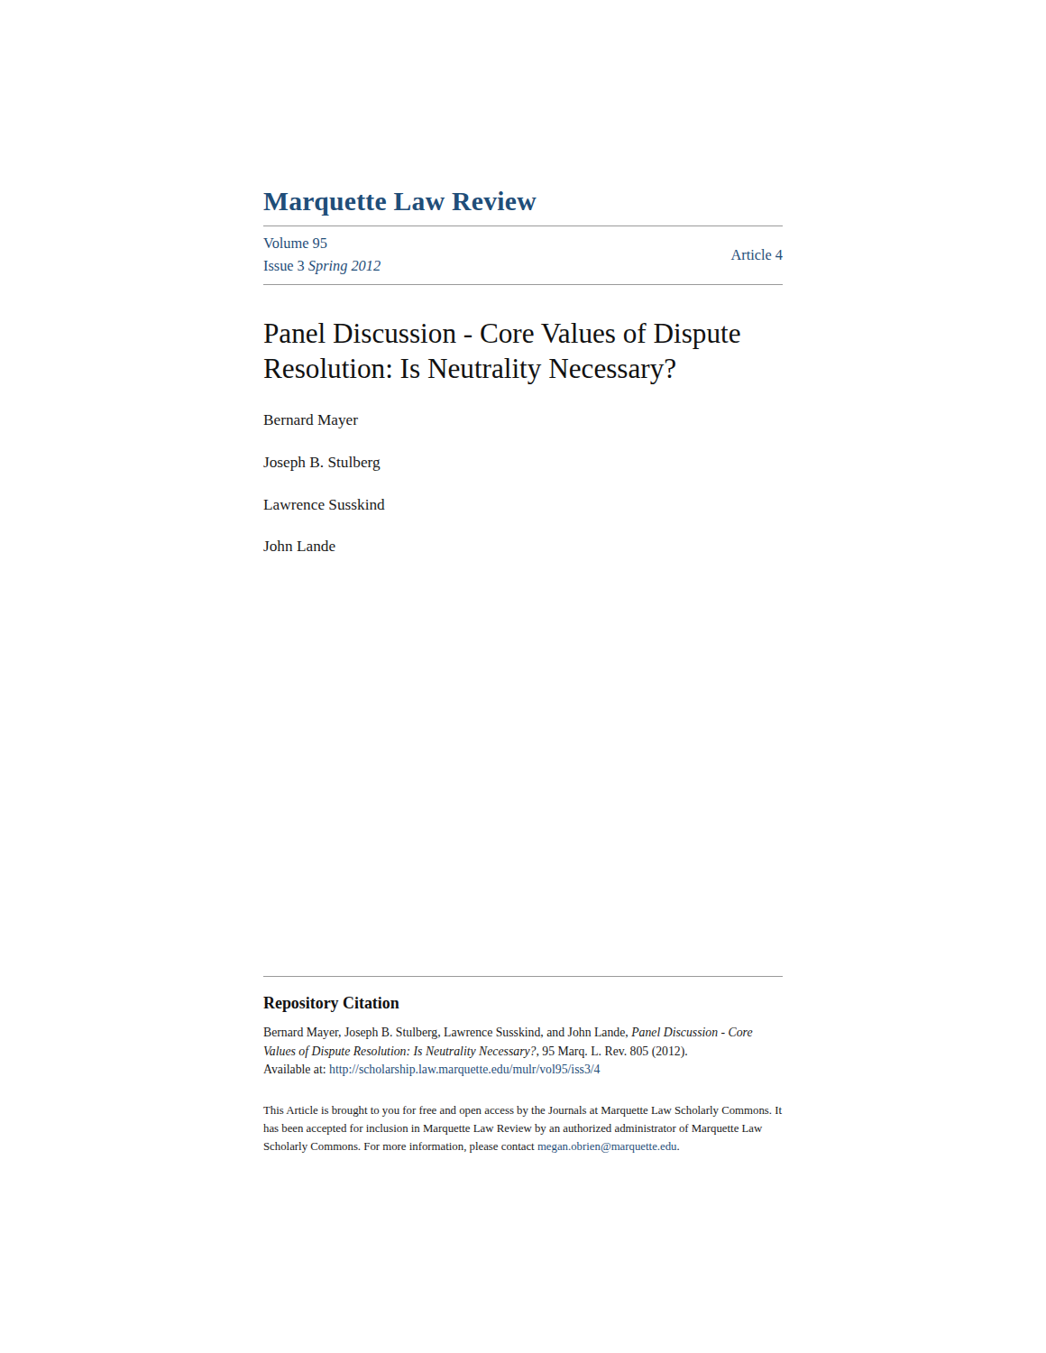Marquette Law Review
Volume 95
Issue 3 Spring 2012
Article 4
Panel Discussion - Core Values of Dispute Resolution: Is Neutrality Necessary?
Bernard Mayer
Joseph B. Stulberg
Lawrence Susskind
John Lande
Repository Citation
Bernard Mayer, Joseph B. Stulberg, Lawrence Susskind, and John Lande, Panel Discussion - Core Values of Dispute Resolution: Is Neutrality Necessary?, 95 Marq. L. Rev. 805 (2012).
Available at: http://scholarship.law.marquette.edu/mulr/vol95/iss3/4
This Article is brought to you for free and open access by the Journals at Marquette Law Scholarly Commons. It has been accepted for inclusion in Marquette Law Review by an authorized administrator of Marquette Law Scholarly Commons. For more information, please contact megan.obrien@marquette.edu.